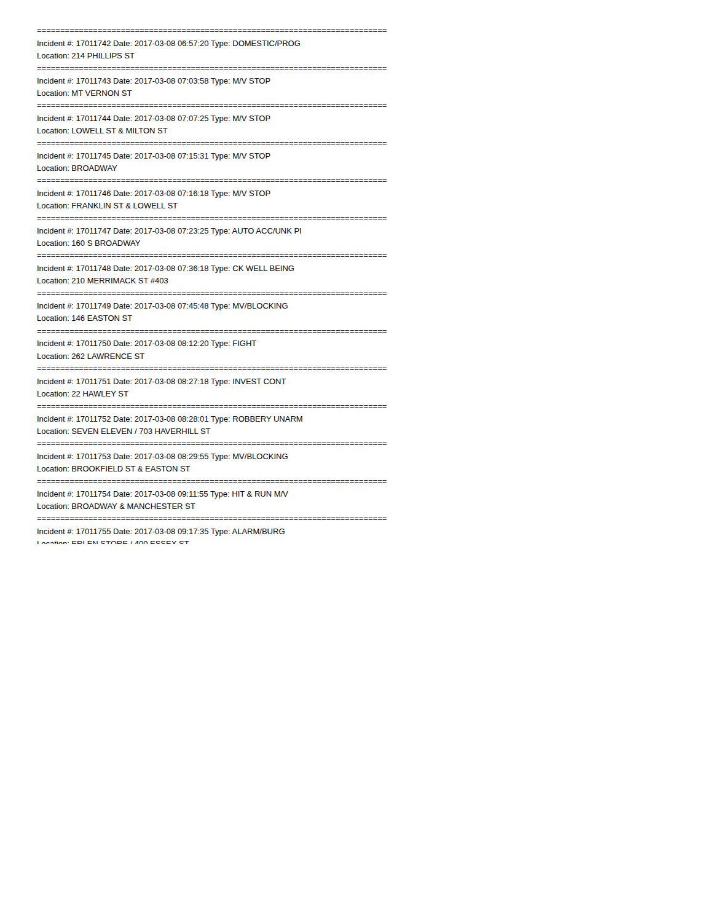===========================================================================
Incident #: 17011742 Date: 2017-03-08 06:57:20 Type: DOMESTIC/PROG
Location: 214 PHILLIPS ST
===========================================================================
Incident #: 17011743 Date: 2017-03-08 07:03:58 Type: M/V STOP
Location: MT VERNON ST
===========================================================================
Incident #: 17011744 Date: 2017-03-08 07:07:25 Type: M/V STOP
Location: LOWELL ST & MILTON ST
===========================================================================
Incident #: 17011745 Date: 2017-03-08 07:15:31 Type: M/V STOP
Location: BROADWAY
===========================================================================
Incident #: 17011746 Date: 2017-03-08 07:16:18 Type: M/V STOP
Location: FRANKLIN ST & LOWELL ST
===========================================================================
Incident #: 17011747 Date: 2017-03-08 07:23:25 Type: AUTO ACC/UNK PI
Location: 160 S BROADWAY
===========================================================================
Incident #: 17011748 Date: 2017-03-08 07:36:18 Type: CK WELL BEING
Location: 210 MERRIMACK ST #403
===========================================================================
Incident #: 17011749 Date: 2017-03-08 07:45:48 Type: MV/BLOCKING
Location: 146 EASTON ST
===========================================================================
Incident #: 17011750 Date: 2017-03-08 08:12:20 Type: FIGHT
Location: 262 LAWRENCE ST
===========================================================================
Incident #: 17011751 Date: 2017-03-08 08:27:18 Type: INVEST CONT
Location: 22 HAWLEY ST
===========================================================================
Incident #: 17011752 Date: 2017-03-08 08:28:01 Type: ROBBERY UNARM
Location: SEVEN ELEVEN / 703 HAVERHILL ST
===========================================================================
Incident #: 17011753 Date: 2017-03-08 08:29:55 Type: MV/BLOCKING
Location: BROOKFIELD ST & EASTON ST
===========================================================================
Incident #: 17011754 Date: 2017-03-08 09:11:55 Type: HIT & RUN M/V
Location: BROADWAY & MANCHESTER ST
===========================================================================
Incident #: 17011755 Date: 2017-03-08 09:17:35 Type: ALARM/BURG
Location: ERLEN STORE / 400 ESSEX ST